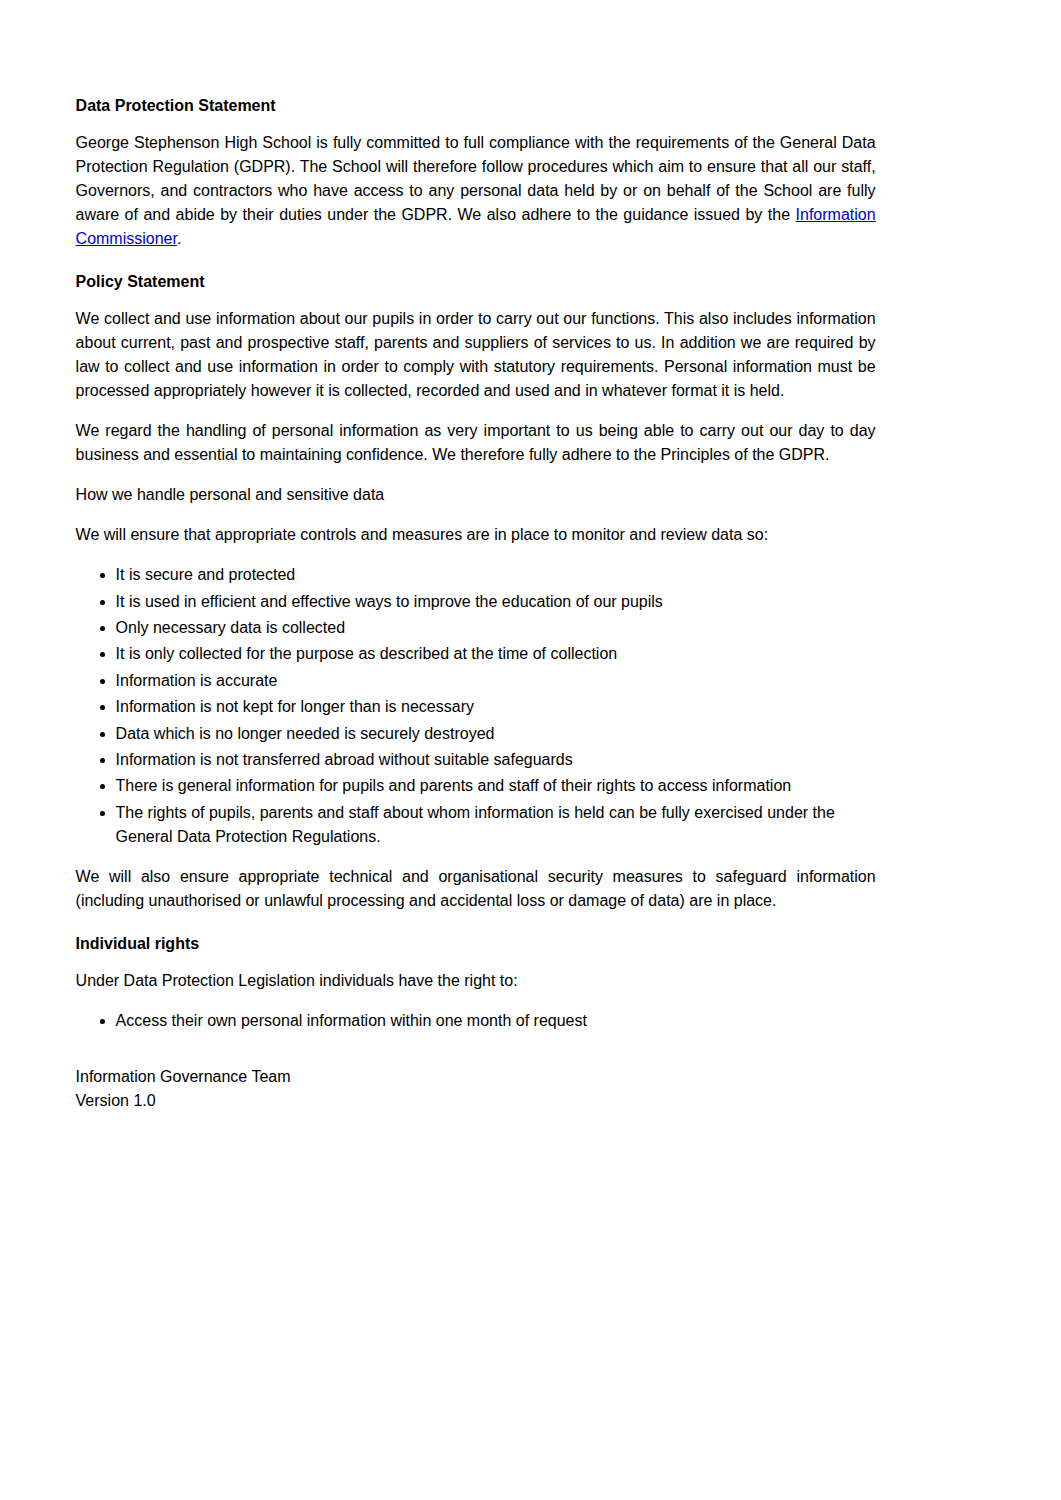Data Protection Statement
George Stephenson High School is fully committed to full compliance with the requirements of the General Data Protection Regulation (GDPR). The School will therefore follow procedures which aim to ensure that all our staff, Governors, and contractors who have access to any personal data held by or on behalf of the School are fully aware of and abide by their duties under the GDPR. We also adhere to the guidance issued by the Information Commissioner.
Policy Statement
We collect and use information about our pupils in order to carry out our functions. This also includes information about current, past and prospective staff, parents and suppliers of services to us. In addition we are required by law to collect and use information in order to comply with statutory requirements. Personal information must be processed appropriately however it is collected, recorded and used and in whatever format it is held.
We regard the handling of personal information as very important to us being able to carry out our day to day business and essential to maintaining confidence. We therefore fully adhere to the Principles of the GDPR.
How we handle personal and sensitive data
We will ensure that appropriate controls and measures are in place to monitor and review data so:
It is secure and protected
It is used in efficient and effective ways to improve the education of our pupils
Only necessary data is collected
It is only collected for the purpose as described at the time of collection
Information is accurate
Information is not kept for longer than is necessary
Data which is no longer needed is securely destroyed
Information is not transferred abroad without suitable safeguards
There is general information for pupils and parents and staff of their rights to access information
The rights of pupils, parents and staff about whom information is held can be fully exercised under the General Data Protection Regulations.
We will also ensure appropriate technical and organisational security measures to safeguard information (including unauthorised or unlawful processing and accidental loss or damage of data) are in place.
Individual rights
Under Data Protection Legislation individuals have the right to:
Access their own personal information within one month of request
Information Governance Team
Version 1.0